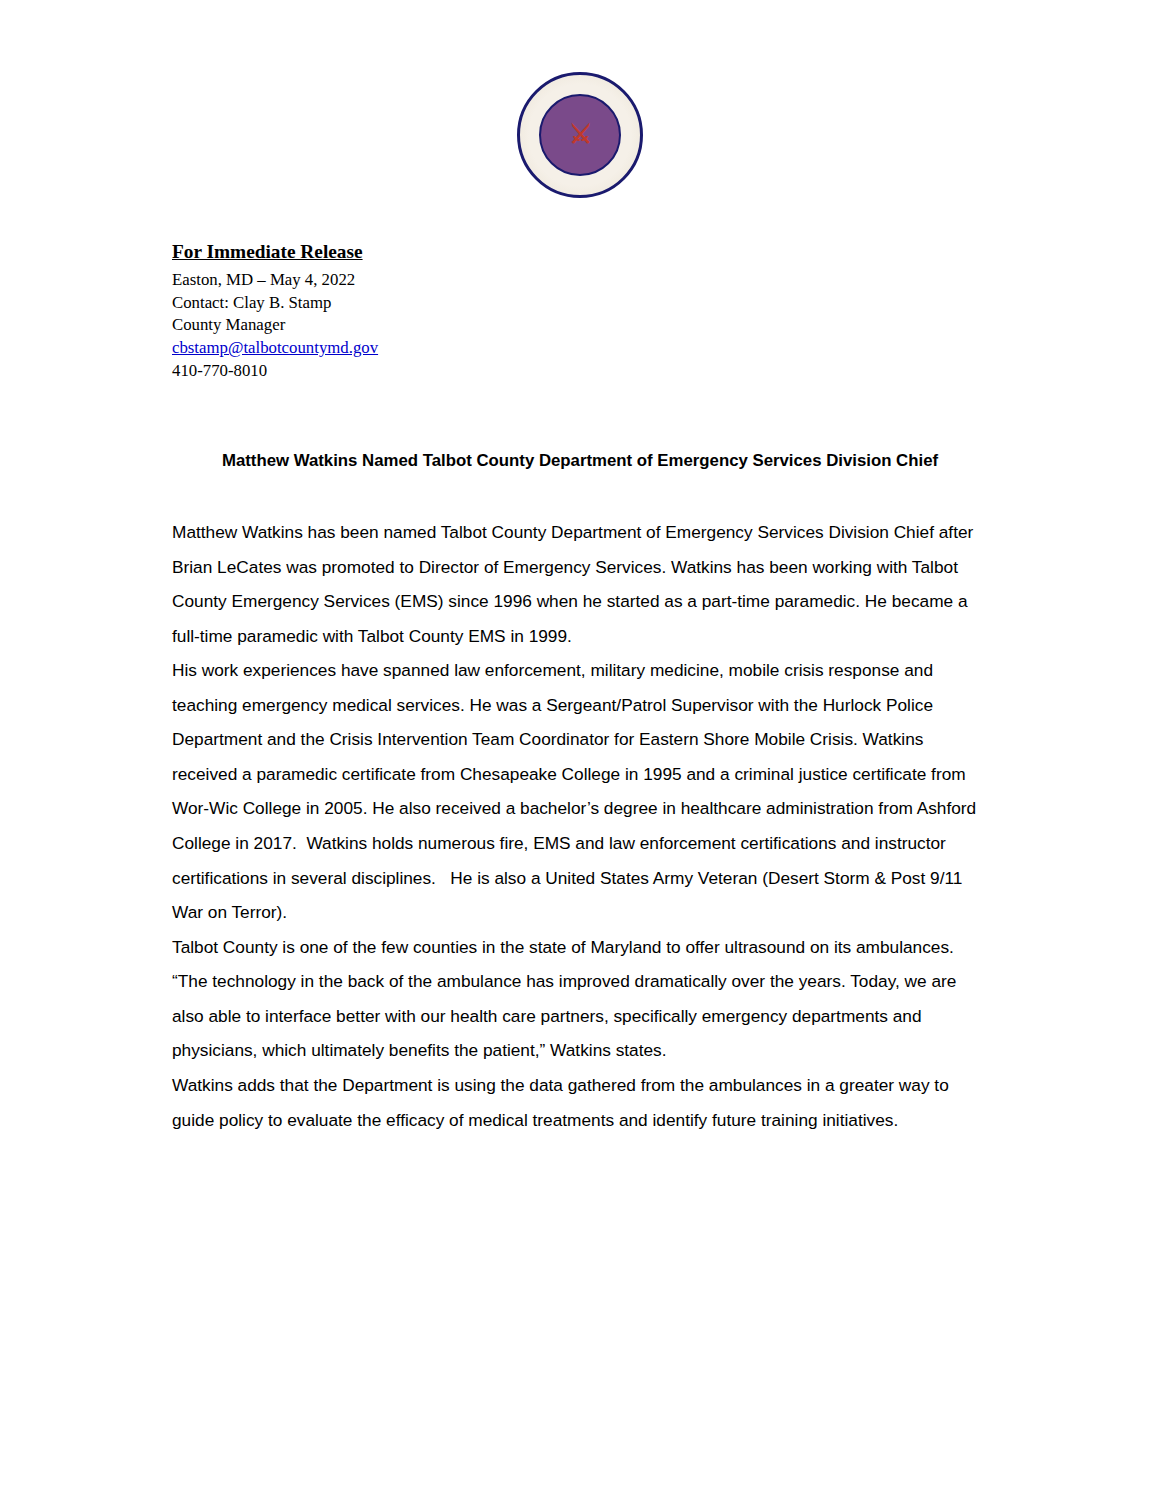⚔
For Immediate Release
Easton, MD – May 4, 2022
Contact: Clay B. Stamp
County Manager
cbstamp@talbotcountymd.gov
410-770-8010
Matthew Watkins Named Talbot County Department of Emergency Services Division Chief
Matthew Watkins has been named Talbot County Department of Emergency Services Division Chief after Brian LeCates was promoted to Director of Emergency Services. Watkins has been working with Talbot County Emergency Services (EMS) since 1996 when he started as a part-time paramedic. He became a full-time paramedic with Talbot County EMS in 1999.
His work experiences have spanned law enforcement, military medicine, mobile crisis response and teaching emergency medical services. He was a Sergeant/Patrol Supervisor with the Hurlock Police Department and the Crisis Intervention Team Coordinator for Eastern Shore Mobile Crisis. Watkins received a paramedic certificate from Chesapeake College in 1995 and a criminal justice certificate from Wor-Wic College in 2005. He also received a bachelor’s degree in healthcare administration from Ashford College in 2017. Watkins holds numerous fire, EMS and law enforcement certifications and instructor certifications in several disciplines. He is also a United States Army Veteran (Desert Storm & Post 9/11 War on Terror).
Talbot County is one of the few counties in the state of Maryland to offer ultrasound on its ambulances. “The technology in the back of the ambulance has improved dramatically over the years. Today, we are also able to interface better with our health care partners, specifically emergency departments and physicians, which ultimately benefits the patient,” Watkins states.
Watkins adds that the Department is using the data gathered from the ambulances in a greater way to guide policy to evaluate the efficacy of medical treatments and identify future training initiatives.